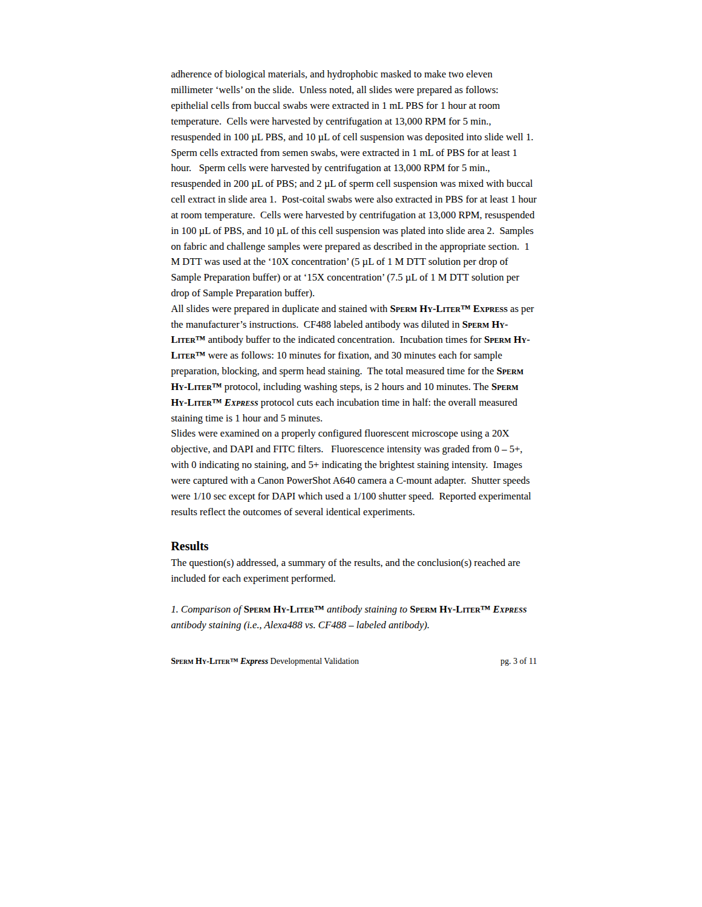adherence of biological materials, and hydrophobic masked to make two eleven millimeter ‘wells’ on the slide. Unless noted, all slides were prepared as follows: epithelial cells from buccal swabs were extracted in 1 mL PBS for 1 hour at room temperature. Cells were harvested by centrifugation at 13,000 RPM for 5 min., resuspended in 100 µL PBS, and 10 µL of cell suspension was deposited into slide well 1.
Sperm cells extracted from semen swabs, were extracted in 1 mL of PBS for at least 1 hour. Sperm cells were harvested by centrifugation at 13,000 RPM for 5 min., resuspended in 200 µL of PBS; and 2 µL of sperm cell suspension was mixed with buccal cell extract in slide area 1. Post-coital swabs were also extracted in PBS for at least 1 hour at room temperature. Cells were harvested by centrifugation at 13,000 RPM, resuspended in 100 µL of PBS, and 10 µL of this cell suspension was plated into slide area 2. Samples on fabric and challenge samples were prepared as described in the appropriate section. 1 M DTT was used at the ‘10X concentration’ (5 µL of 1 M DTT solution per drop of Sample Preparation buffer) or at ‘15X concentration’ (7.5 µL of 1 M DTT solution per drop of Sample Preparation buffer).
All slides were prepared in duplicate and stained with Sperm Hy-Liter™ Express as per the manufacturer’s instructions. CF488 labeled antibody was diluted in Sperm Hy-Liter™ antibody buffer to the indicated concentration. Incubation times for Sperm Hy-Liter™ were as follows: 10 minutes for fixation, and 30 minutes each for sample preparation, blocking, and sperm head staining. The total measured time for the Sperm Hy-Liter™ protocol, including washing steps, is 2 hours and 10 minutes. The Sperm Hy-Liter™ Express protocol cuts each incubation time in half: the overall measured staining time is 1 hour and 5 minutes.
Slides were examined on a properly configured fluorescent microscope using a 20X objective, and DAPI and FITC filters. Fluorescence intensity was graded from 0 – 5+, with 0 indicating no staining, and 5+ indicating the brightest staining intensity. Images were captured with a Canon PowerShot A640 camera a C-mount adapter. Shutter speeds were 1/10 sec except for DAPI which used a 1/100 shutter speed. Reported experimental results reflect the outcomes of several identical experiments.
Results
The question(s) addressed, a summary of the results, and the conclusion(s) reached are included for each experiment performed.
1. Comparison of Sperm Hy-Liter™ antibody staining to Sperm Hy-Liter™ Express
antibody staining (i.e., Alexa488 vs. CF488 – labeled antibody).
Sperm Hy-Liter™ Express Developmental Validation
pg. 3 of 11